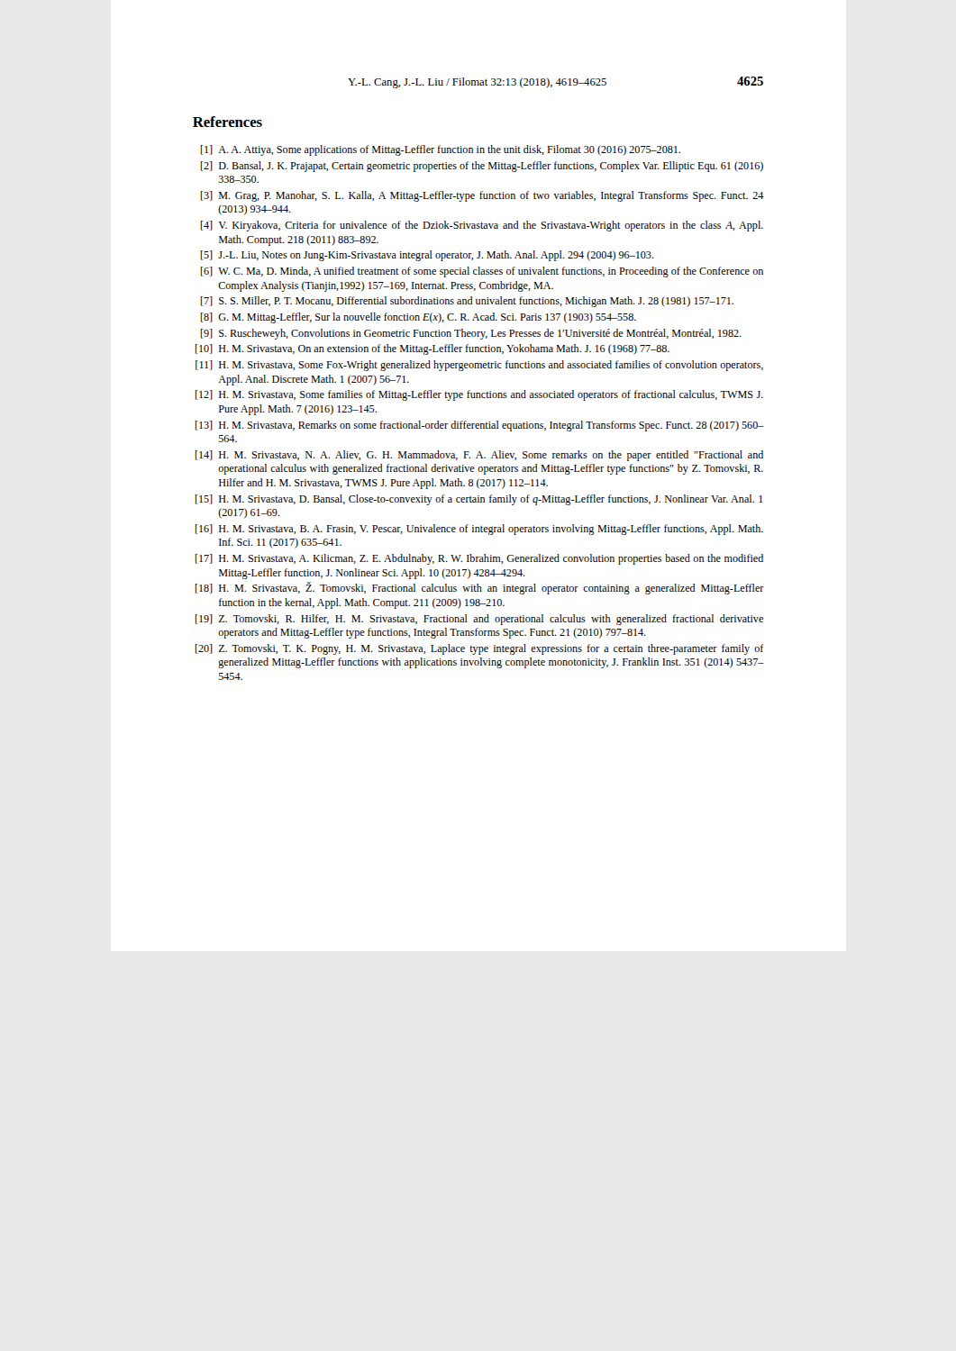Y.-L. Cang, J.-L. Liu / Filomat 32:13 (2018), 4619–4625
4625
References
[1] A. A. Attiya, Some applications of Mittag-Leffler function in the unit disk, Filomat 30 (2016) 2075–2081.
[2] D. Bansal, J. K. Prajapat, Certain geometric properties of the Mittag-Leffler functions, Complex Var. Elliptic Equ. 61 (2016) 338–350.
[3] M. Grag, P. Manohar, S. L. Kalla, A Mittag-Leffler-type function of two variables, Integral Transforms Spec. Funct. 24 (2013) 934–944.
[4] V. Kiryakova, Criteria for univalence of the Dziok-Srivastava and the Srivastava-Wright operators in the class A, Appl. Math. Comput. 218 (2011) 883–892.
[5] J.-L. Liu, Notes on Jung-Kim-Srivastava integral operator, J. Math. Anal. Appl. 294 (2004) 96–103.
[6] W. C. Ma, D. Minda, A unified treatment of some special classes of univalent functions, in Proceeding of the Conference on Complex Analysis (Tianjin,1992) 157–169, Internat. Press, Combridge, MA.
[7] S. S. Miller, P. T. Mocanu, Differential subordinations and univalent functions, Michigan Math. J. 28 (1981) 157–171.
[8] G. M. Mittag-Leffler, Sur la nouvelle fonction E(x), C. R. Acad. Sci. Paris 137 (1903) 554–558.
[9] S. Ruscheweyh, Convolutions in Geometric Function Theory, Les Presses de 1′Université de Montréal, Montréal, 1982.
[10] H. M. Srivastava, On an extension of the Mittag-Leffler function, Yokohama Math. J. 16 (1968) 77–88.
[11] H. M. Srivastava, Some Fox-Wright generalized hypergeometric functions and associated families of convolution operators, Appl. Anal. Discrete Math. 1 (2007) 56–71.
[12] H. M. Srivastava, Some families of Mittag-Leffler type functions and associated operators of fractional calculus, TWMS J. Pure Appl. Math. 7 (2016) 123–145.
[13] H. M. Srivastava, Remarks on some fractional-order differential equations, Integral Transforms Spec. Funct. 28 (2017) 560–564.
[14] H. M. Srivastava, N. A. Aliev, G. H. Mammadova, F. A. Aliev, Some remarks on the paper entitled ″Fractional and operational calculus with generalized fractional derivative operators and Mittag-Leffler type functions″ by Z. Tomovski, R. Hilfer and H. M. Srivastava, TWMS J. Pure Appl. Math. 8 (2017) 112–114.
[15] H. M. Srivastava, D. Bansal, Close-to-convexity of a certain family of q-Mittag-Leffler functions, J. Nonlinear Var. Anal. 1 (2017) 61–69.
[16] H. M. Srivastava, B. A. Frasin, V. Pescar, Univalence of integral operators involving Mittag-Leffler functions, Appl. Math. Inf. Sci. 11 (2017) 635–641.
[17] H. M. Srivastava, A. Kilicman, Z. E. Abdulnaby, R. W. Ibrahim, Generalized convolution properties based on the modified Mittag-Leffler function, J. Nonlinear Sci. Appl. 10 (2017) 4284–4294.
[18] H. M. Srivastava, Ž. Tomovski, Fractional calculus with an integral operator containing a generalized Mittag-Leffler function in the kernal, Appl. Math. Comput. 211 (2009) 198–210.
[19] Z. Tomovski, R. Hilfer, H. M. Srivastava, Fractional and operational calculus with generalized fractional derivative operators and Mittag-Leffler type functions, Integral Transforms Spec. Funct. 21 (2010) 797–814.
[20] Z. Tomovski, T. K. Pogny, H. M. Srivastava, Laplace type integral expressions for a certain three-parameter family of generalized Mittag-Leffler functions with applications involving complete monotonicity, J. Franklin Inst. 351 (2014) 5437–5454.